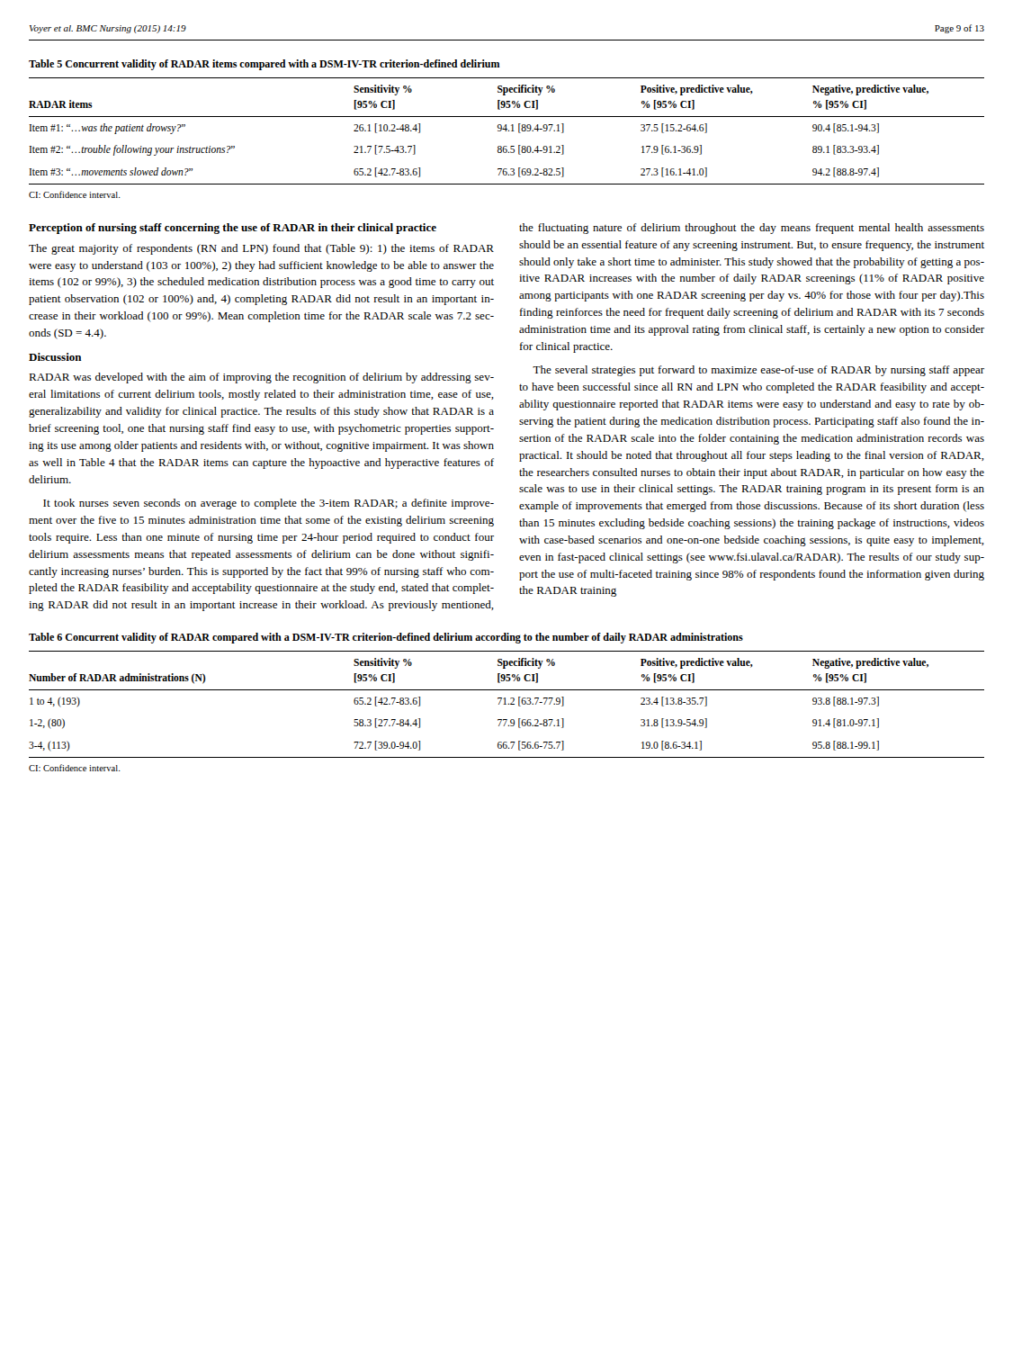Voyer et al. BMC Nursing (2015) 14:19 Page 9 of 13
Table 5 Concurrent validity of RADAR items compared with a DSM-IV-TR criterion-defined delirium
| RADAR items | Sensitivity % [95% CI] | Specificity % [95% CI] | Positive, predictive value, % [95% CI] | Negative, predictive value, % [95% CI] |
| --- | --- | --- | --- | --- |
| Item #1: “… was the patient drowsy? ” | 26.1 [10.2-48.4] | 94.1 [89.4-97.1] | 37.5 [15.2-64.6] | 90.4 [85.1-94.3] |
| Item #2: “… trouble following your instructions? ” | 21.7 [7.5-43.7] | 86.5 [80.4-91.2] | 17.9 [6.1-36.9] | 89.1 [83.3-93.4] |
| Item #3: “… movements slowed down? ” | 65.2 [42.7-83.6] | 76.3 [69.2-82.5] | 27.3 [16.1-41.0] | 94.2 [88.8-97.4] |
CI: Confidence interval.
Perception of nursing staff concerning the use of RADAR in their clinical practice
The great majority of respondents (RN and LPN) found that (Table 9): 1) the items of RADAR were easy to understand (103 or 100%), 2) they had sufficient knowledge to be able to answer the items (102 or 99%), 3) the scheduled medication distribution process was a good time to carry out patient observation (102 or 100%) and, 4) completing RADAR did not result in an important increase in their workload (100 or 99%). Mean completion time for the RADAR scale was 7.2 seconds (SD = 4.4).
Discussion
RADAR was developed with the aim of improving the recognition of delirium by addressing several limitations of current delirium tools, mostly related to their administration time, ease of use, generalizability and validity for clinical practice. The results of this study show that RADAR is a brief screening tool, one that nursing staff find easy to use, with psychometric properties supporting its use among older patients and residents with, or without, cognitive impairment. It was shown as well in Table 4 that the RADAR items can capture the hypoactive and hyperactive features of delirium.
It took nurses seven seconds on average to complete the 3-item RADAR; a definite improvement over the five to 15 minutes administration time that some of the existing delirium screening tools require. Less than one minute of nursing time per 24-hour period required to conduct four delirium assessments means that repeated assessments of delirium can be done without significantly increasing nurses’ burden. This is supported by the fact that 99% of nursing staff who completed the RADAR feasibility and acceptability questionnaire at the study end, stated that completing RADAR did not result in an important increase in their workload. As previously mentioned, the fluctuating nature of delirium throughout the day means frequent mental health assessments should be an essential feature of any screening instrument. But, to ensure frequency, the instrument should only take a short time to administer. This study showed that the probability of getting a positive RADAR increases with the number of daily RADAR screenings (11% of RADAR positive among participants with one RADAR screening per day vs. 40% for those with four per day).This finding reinforces the need for frequent daily screening of delirium and RADAR with its 7 seconds administration time and its approval rating from clinical staff, is certainly a new option to consider for clinical practice.
The several strategies put forward to maximize ease-of-use of RADAR by nursing staff appear to have been successful since all RN and LPN who completed the RADAR feasibility and acceptability questionnaire reported that RADAR items were easy to understand and easy to rate by observing the patient during the medication distribution process. Participating staff also found the insertion of the RADAR scale into the folder containing the medication administration records was practical. It should be noted that throughout all four steps leading to the final version of RADAR, the researchers consulted nurses to obtain their input about RADAR, in particular on how easy the scale was to use in their clinical settings. The RADAR training program in its present form is an example of improvements that emerged from those discussions. Because of its short duration (less than 15 minutes excluding bedside coaching sessions) the training package of instructions, videos with case-based scenarios and one-on-one bedside coaching sessions, is quite easy to implement, even in fast-paced clinical settings (see www.fsi.ulaval.ca/RADAR). The results of our study support the use of multi-faceted training since 98% of respondents found the information given during the RADAR training
Table 6 Concurrent validity of RADAR compared with a DSM-IV-TR criterion-defined delirium according to the number of daily RADAR administrations
| Number of RADAR administrations (N) | Sensitivity % [95% CI] | Specificity % [95% CI] | Positive, predictive value, % [95% CI] | Negative, predictive value, % [95% CI] |
| --- | --- | --- | --- | --- |
| 1 to 4, (193) | 65.2 [42.7-83.6] | 71.2 [63.7-77.9] | 23.4 [13.8-35.7] | 93.8 [88.1-97.3] |
| 1-2, (80) | 58.3 [27.7-84.4] | 77.9 [66.2-87.1] | 31.8 [13.9-54.9] | 91.4 [81.0-97.1] |
| 3-4, (113) | 72.7 [39.0-94.0] | 66.7 [56.6-75.7] | 19.0 [8.6-34.1] | 95.8 [88.1-99.1] |
CI: Confidence interval.